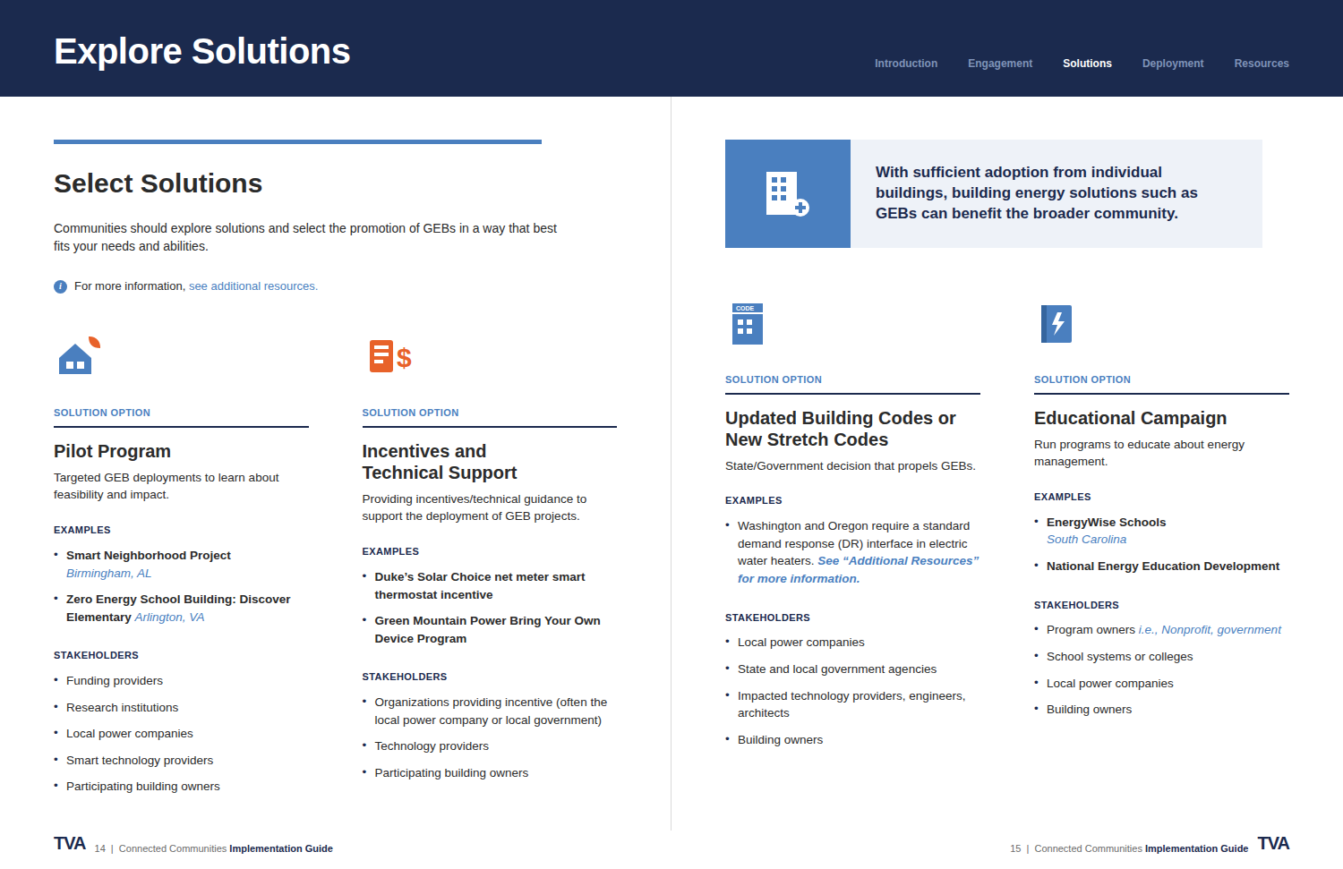Explore Solutions
Introduction Engagement Solutions Deployment Resources
Select Solutions
Communities should explore solutions and select the promotion of GEBs in a way that best fits your needs and abilities.
i For more information, see additional resources.
Solution Option
Pilot Program
Targeted GEB deployments to learn about feasibility and impact.
Examples
Smart Neighborhood Project Birmingham, AL
Zero Energy School Building: Discover Elementary Arlington, VA
Stakeholders
Funding providers
Research institutions
Local power companies
Smart technology providers
Participating building owners
$
Solution Option
Incentives and
Technical Support
Providing incentives/technical guidance to support the deployment of GEB projects.
Examples
Duke’s Solar Choice net meter smart thermostat incentive
Green Mountain Power Bring Your Own Device Program
Stakeholders
Organizations providing incentive (often the local power company or local government)
Technology providers
Participating building owners
With sufficient adoption from individual buildings, building energy solutions such as GEBs can benefit the broader community.
CODE
Solution Option
Updated Building Codes or New Stretch Codes
State/Government decision that propels GEBs.
Examples
Washington and Oregon require a standard demand response (DR) interface in electric water heaters. See “Additional Resources” for more information.
Stakeholders
Local power companies
State and local government agencies
Impacted technology providers, engineers, architects
Building owners
Solution Option
Educational Campaign
Run programs to educate about energy management.
Examples
EnergyWise Schools South Carolina
National Energy Education Development
Stakeholders
Program owners i.e., Nonprofit, government
School systems or colleges
Local power companies
Building owners
TVA 14 | Connected Communities Implementation Guide
TVA 15 | Connected Communities Implementation Guide